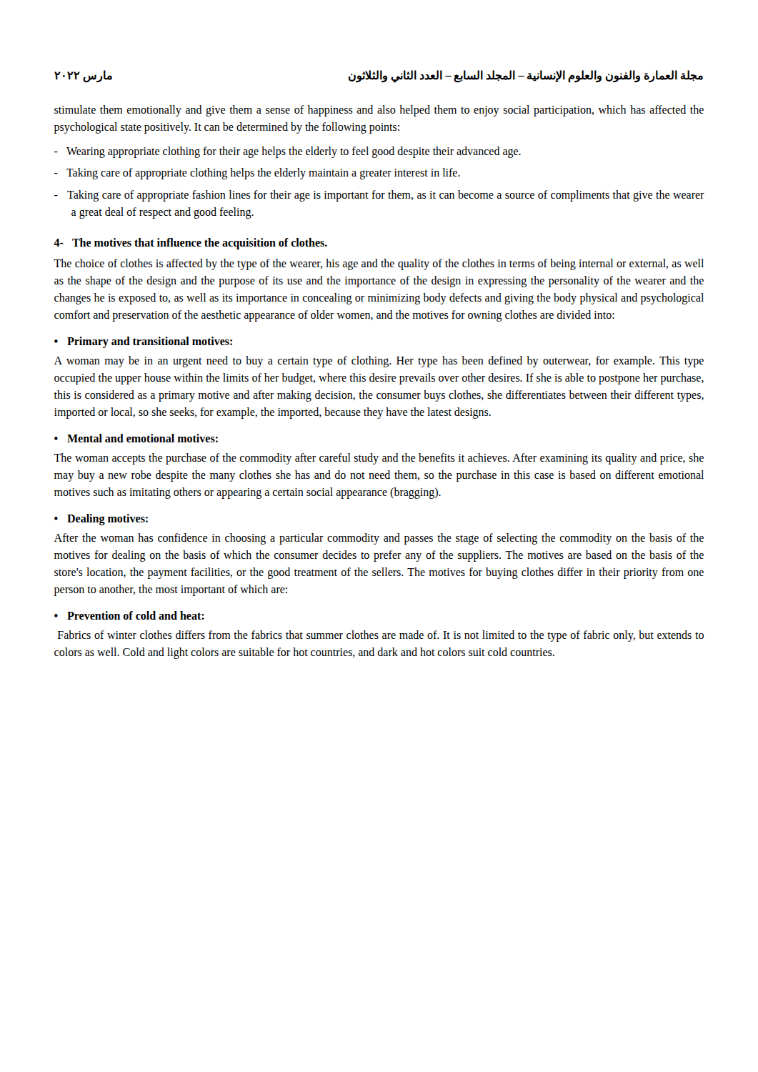مجلة العمارة والفنون والعلوم الإنسانية – المجلد السابع – العدد الثاني والثلاثون مارس ٢٠٢٢
stimulate them emotionally and give them a sense of happiness and also helped them to enjoy social participation, which has affected the psychological state positively. It can be determined by the following points:
- Wearing appropriate clothing for their age helps the elderly to feel good despite their advanced age.
- Taking care of appropriate clothing helps the elderly maintain a greater interest in life.
- Taking care of appropriate fashion lines for their age is important for them, as it can become a source of compliments that give the wearer a great deal of respect and good feeling.
4- The motives that influence the acquisition of clothes.
The choice of clothes is affected by the type of the wearer, his age and the quality of the clothes in terms of being internal or external, as well as the shape of the design and the purpose of its use and the importance of the design in expressing the personality of the wearer and the changes he is exposed to, as well as its importance in concealing or minimizing body defects and giving the body physical and psychological comfort and preservation of the aesthetic appearance of older women, and the motives for owning clothes are divided into:
Primary and transitional motives:
A woman may be in an urgent need to buy a certain type of clothing. Her type has been defined by outerwear, for example. This type occupied the upper house within the limits of her budget, where this desire prevails over other desires. If she is able to postpone her purchase, this is considered as a primary motive and after making decision, the consumer buys clothes, she differentiates between their different types, imported or local, so she seeks, for example, the imported, because they have the latest designs.
Mental and emotional motives:
The woman accepts the purchase of the commodity after careful study and the benefits it achieves. After examining its quality and price, she may buy a new robe despite the many clothes she has and do not need them, so the purchase in this case is based on different emotional motives such as imitating others or appearing a certain social appearance (bragging).
Dealing motives:
After the woman has confidence in choosing a particular commodity and passes the stage of selecting the commodity on the basis of the motives for dealing on the basis of which the consumer decides to prefer any of the suppliers. The motives are based on the basis of the store's location, the payment facilities, or the good treatment of the sellers. The motives for buying clothes differ in their priority from one person to another, the most important of which are:
Prevention of cold and heat:
Fabrics of winter clothes differs from the fabrics that summer clothes are made of. It is not limited to the type of fabric only, but extends to colors as well. Cold and light colors are suitable for hot countries, and dark and hot colors suit cold countries.